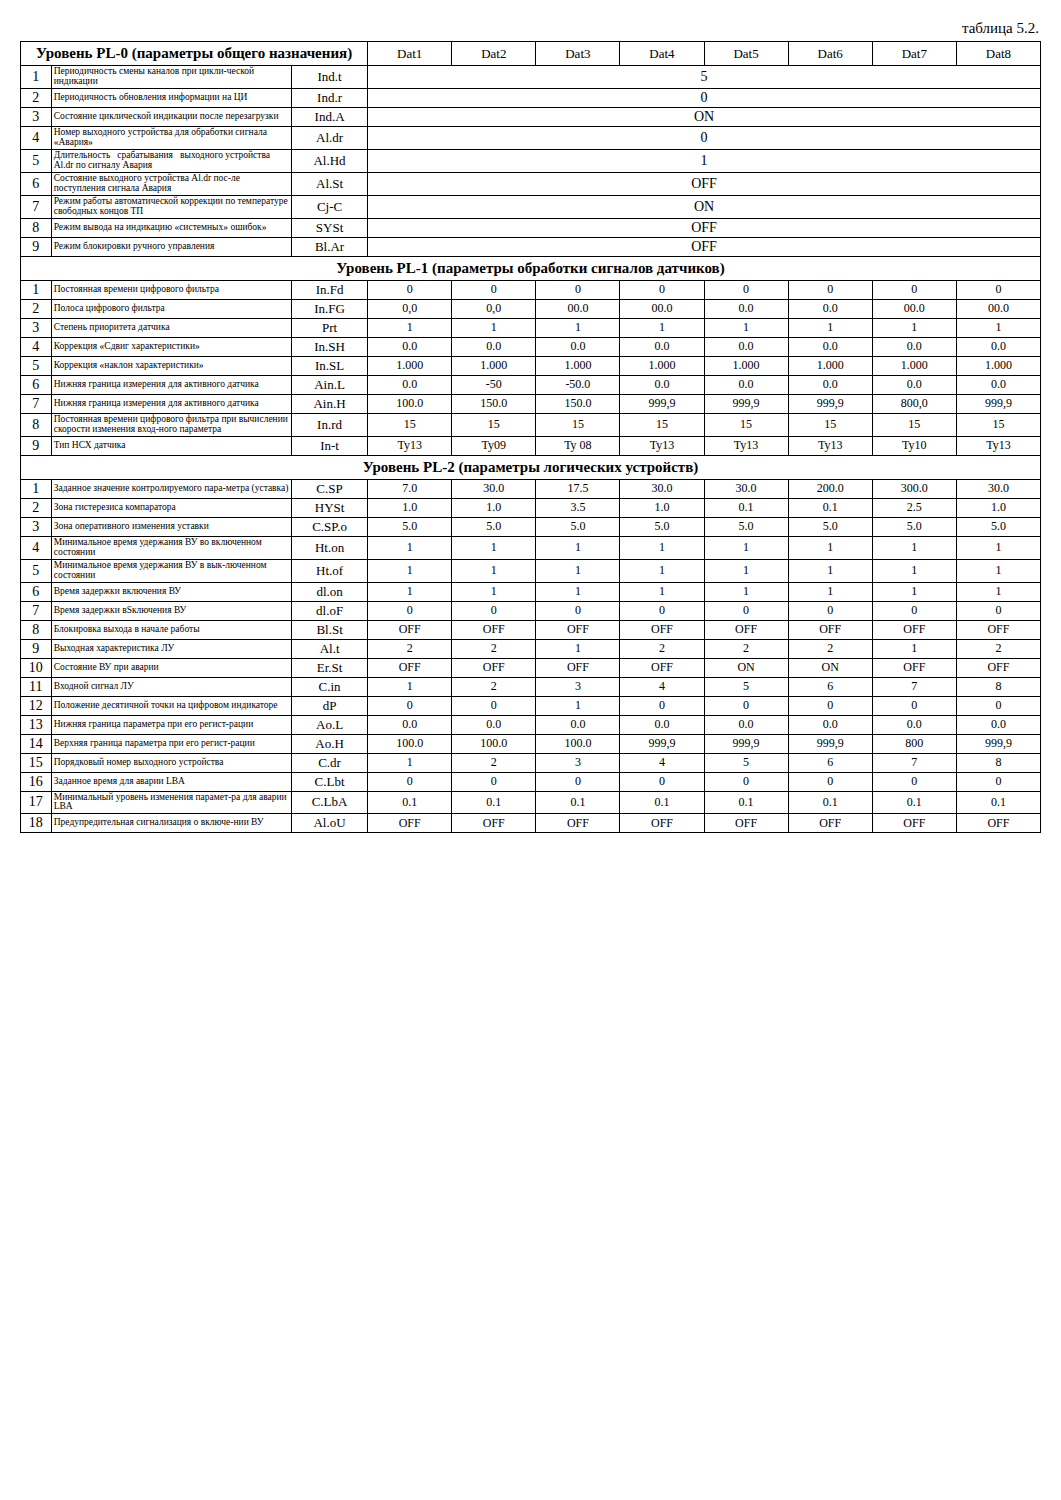таблица 5.2.
| Уровень PL-0 (параметры общего назначения) | Dat1 | Dat2 | Dat3 | Dat4 | Dat5 | Dat6 | Dat7 | Dat8 |
| 1 | Периодичность смены каналов при цикли-ческой индикации | Ind.t | 5 |
| 2 | Периодичность обновления информации на ЦИ | Ind.r | 0 |
| 3 | Состояние циклической индикации после перезагрузки | Ind.A | ON |
| 4 | Номер выходного устройства для обработки сигнала «Авария» | Al.dr | 0 |
| 5 | Длительность срабатывания выходного устройства Al.dr по сигналу Авария | Al.Hd | 1 |
| 6 | Состояние выходного устройства Al.dr пос-ле поступления сигнала Авария | Al.St | OFF |
| 7 | Режим работы автоматической коррекции по температуре свободных концов ТП | Cj-C | ON |
| 8 | Режим вывода на индикацию «системных» ошибок» | SYSt | OFF |
| 9 | Режим блокировки ручного управления | Bl.Ar | OFF |
| Уровень PL-1 (параметры обработки сигналов датчиков) |
| 1 | Постоянная времени цифрового фильтра | In.Fd | 0 | 0 | 0 | 0 | 0 | 0 | 0 | 0 |
| 2 | Полоса цифрового фильтра | In.FG | 0,0 | 0,0 | 00.0 | 00.0 | 0.0 | 0.0 | 00.0 | 00.0 |
| 3 | Степень приоритета датчика | Prt | 1 | 1 | 1 | 1 | 1 | 1 | 1 | 1 |
| 4 | Коррекция «Сдвиг характеристики» | In.SH | 0.0 | 0.0 | 0.0 | 0.0 | 0.0 | 0.0 | 0.0 | 0.0 |
| 5 | Коррекция «наклон характеристики» | In.SL | 1.000 | 1.000 | 1.000 | 1.000 | 1.000 | 1.000 | 1.000 | 1.000 |
| 6 | Нижняя граница измерения для активного датчика | Ain.L | 0.0 | -50 | -50.0 | 0.0 | 0.0 | 0.0 | 0.0 | 0.0 |
| 7 | Нижняя граница измерения для активного датчика | Ain.H | 100.0 | 150.0 | 150.0 | 999,9 | 999,9 | 999,9 | 800,0 | 999,9 |
| 8 | Постоянная времени цифрового фильтра при вычислении скорости изменения вход-ного параметра | In.rd | 15 | 15 | 15 | 15 | 15 | 15 | 15 | 15 |
| 9 | Тип НСХ датчика | In-t | Ty13 | Ty09 | Ty 08 | Ty13 | Ty13 | Ty13 | Ty10 | Ty13 |
| Уровень PL-2 (параметры логических устройств) |
| 1 | Заданное значение контролируемого пара-метра (уставка) | C.SP | 7.0 | 30.0 | 17.5 | 30.0 | 30.0 | 200.0 | 300.0 | 30.0 |
| 2 | Зона гистерезиса компаратора | HYSt | 1.0 | 1.0 | 3.5 | 1.0 | 0.1 | 0.1 | 2.5 | 1.0 |
| 3 | Зона оперативного изменения уставки | C.SP.o | 5.0 | 5.0 | 5.0 | 5.0 | 5.0 | 5.0 | 5.0 | 5.0 |
| 4 | Минимальное время удержания ВУ во включенном состоянии | Ht.on | 1 | 1 | 1 | 1 | 1 | 1 | 1 | 1 |
| 5 | Минимальное время удержания ВУ в вык-люченном состоянии | Ht.of | 1 | 1 | 1 | 1 | 1 | 1 | 1 | 1 |
| 6 | Время задержки включения ВУ | dl.on | 1 | 1 | 1 | 1 | 1 | 1 | 1 | 1 |
| 7 | Время задержки вSключения ВУ | dl.oF | 0 | 0 | 0 | 0 | 0 | 0 | 0 | 0 |
| 8 | Блокировка выхода в начале работы | Bl.St | OFF | OFF | OFF | OFF | OFF | OFF | OFF | OFF |
| 9 | Выходная характеристика ЛУ | Al.t | 2 | 2 | 1 | 2 | 2 | 2 | 1 | 2 |
| 10 | Состояние ВУ при аварии | Er.St | OFF | OFF | OFF | OFF | ON | ON | OFF | OFF |
| 11 | Входной сигнал ЛУ | C.in | 1 | 2 | 3 | 4 | 5 | 6 | 7 | 8 |
| 12 | Положение десятичной точки на цифровом индикаторе | dP | 0 | 0 | 1 | 0 | 0 | 0 | 0 | 0 |
| 13 | Нижняя граница параметра при его регист-рации | Ao.L | 0.0 | 0.0 | 0.0 | 0.0 | 0.0 | 0.0 | 0.0 | 0.0 |
| 14 | Верхняя граница параметра при его регист-рации | Ao.H | 100.0 | 100.0 | 100.0 | 999,9 | 999,9 | 999,9 | 800 | 999,9 |
| 15 | Порядковый номер выходного устройства | C.dr | 1 | 2 | 3 | 4 | 5 | 6 | 7 | 8 |
| 16 | Заданное время для аварии LBA | C.Lbt | 0 | 0 | 0 | 0 | 0 | 0 | 0 | 0 |
| 17 | Минимальный уровень изменения парамет-ра для аварии LBA | C.LbA | 0.1 | 0.1 | 0.1 | 0.1 | 0.1 | 0.1 | 0.1 | 0.1 |
| 18 | Предупредительная сигнализация о включе-нии ВУ | Al.oU | OFF | OFF | OFF | OFF | OFF | OFF | OFF | OFF |